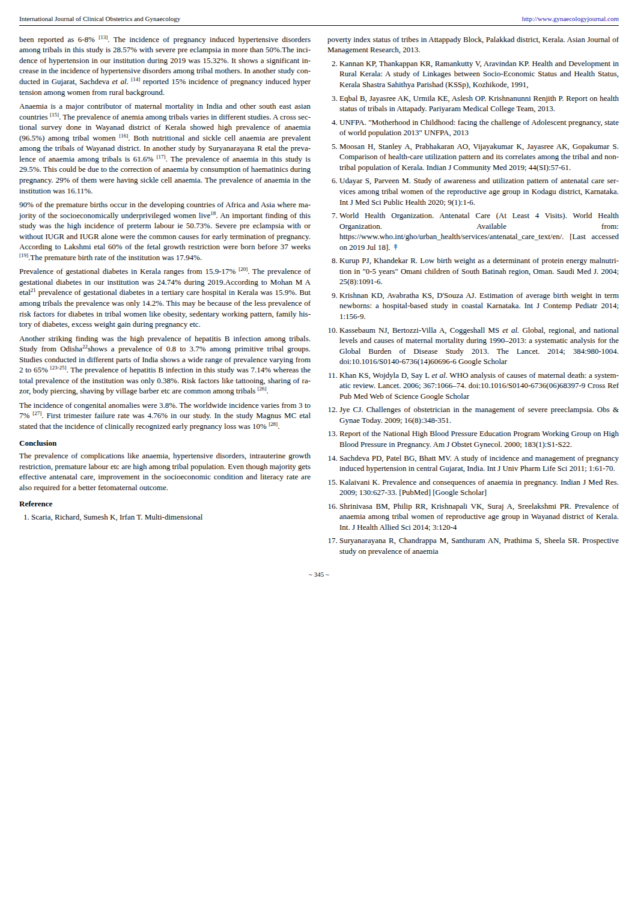International Journal of Clinical Obstetrics and Gynaecology http://www.gynaecologyjournal.com
been reported as 6-8% [13]. The incidence of pregnancy induced hypertensive disorders among tribals in this study is 28.57% with severe pre eclampsia in more than 50%.The incidence of hypertension in our institution during 2019 was 15.32%. It shows a significant increase in the incidence of hypertensive disorders among tribal mothers. In another study conducted in Gujarat, Sachdeva et al. [14] reported 15% incidence of pregnancy induced hyper tension among women from rural background.
Anaemia is a major contributor of maternal mortality in India and other south east asian countries [15]. The prevalence of anemia among tribals varies in different studies. A cross sectional survey done in Wayanad district of Kerala showed high prevalence of anaemia (96.5%) among tribal women [16]. Both nutritional and sickle cell anaemia are prevalent among the tribals of Wayanad district. In another study by Suryanarayana R etal the prevalence of anaemia among tribals is 61.6% [17]. The prevalence of anaemia in this study is 29.5%. This could be due to the correction of anaemia by consumption of haematinics during pregnancy. 29% of them were having sickle cell anaemia. The prevalence of anaemia in the institution was 16.11%.
90% of the premature births occur in the developing countries of Africa and Asia where majority of the socioeconomically underprivileged women live18. An important finding of this study was the high incidence of preterm labour ie 50.73%. Severe pre eclampsia with or without IUGR and IUGR alone were the common causes for early termination of pregnancy. According to Lakshmi etal 60% of the fetal growth restriction were born before 37 weeks [19].The premature birth rate of the institution was 17.94%.
Prevalence of gestational diabetes in Kerala ranges from 15.9-17% [20]. The prevalence of gestational diabetes in our institution was 24.74% during 2019.According to Mohan M A etal21 prevalence of gestational diabetes in a tertiary care hospital in Kerala was 15.9%. But among tribals the prevalence was only 14.2%. This may be because of the less prevalence of risk factors for diabetes in tribal women like obesity, sedentary working pattern, family history of diabetes, excess weight gain during pregnancy etc.
Another striking finding was the high prevalence of hepatitis B infection among tribals. Study from Odisha22shows a prevalence of 0.8 to 3.7% among primitive tribal groups. Studies conducted in different parts of India shows a wide range of prevalence varying from 2 to 65% [23-25]. The prevalence of hepatitis B infection in this study was 7.14% whereas the total prevalence of the institution was only 0.38%. Risk factors like tattooing, sharing of razor, body piercing, shaving by village barber etc are common among tribals [26].
The incidence of congenital anomalies were 3.8%. The worldwide incidence varies from 3 to 7% [27]. First trimester failure rate was 4.76% in our study. In the study Magnus MC etal stated that the incidence of clinically recognized early pregnancy loss was 10% [28].
Conclusion
The prevalence of complications like anaemia, hypertensive disorders, intrauterine growth restriction, premature labour etc are high among tribal population. Even though majority gets effective antenatal care, improvement in the socioeconomic condition and literacy rate are also required for a better fetomaternal outcome.
Reference
Scaria, Richard, Sumesh K, Irfan T. Multi-dimensional
poverty index status of tribes in Attappady Block, Palakkad district, Kerala. Asian Journal of Management Research, 2013.
Kannan KP, Thankappan KR, Ramankutty V, Aravindan KP. Health and Development in Rural Kerala: A study of Linkages between Socio-Economic Status and Health Status, Kerala Shastra Sahithya Parishad (KSSp), Kozhikode, 1991,
Eqbal B, Jayasree AK, Urmila KE, Aslesh OP. Krishnanunni Renjith P. Report on health status of tribals in Attapady. Pariyaram Medical College Team, 2013.
UNFPA. "Motherhood in Childhood: facing the challenge of Adolescent pregnancy, state of world population 2013" UNFPA, 2013
Moosan H, Stanley A, Prabhakaran AO, Vijayakumar K, Jayasree AK, Gopakumar S. Comparison of health-care utilization pattern and its correlates among the tribal and nontribal population of Kerala. Indian J Community Med 2019; 44(SI):57-61.
Udayar S, Parveen M. Study of awareness and utilization pattern of antenatal care services among tribal women of the reproductive age group in Kodagu district, Karnataka. Int J Med Sci Public Health 2020; 9(1):1-6.
World Health Organization. Antenatal Care (At Least 4 Visits). World Health Organization. Available from: https://www.who.int/gho/urban_health/services/antenatal_care_text/en/. [Last accessed on 2019 Jul 18]. ↟
Kurup PJ, Khandekar R. Low birth weight as a determinant of protein energy malnutrition in "0-5 years" Omani children of South Batinah region, Oman. Saudi Med J. 2004; 25(8):1091-6.
Krishnan KD, Avabratha KS, D'Souza AJ. Estimation of average birth weight in term newborns: a hospital-based study in coastal Karnataka. Int J Contemp Pediatr 2014; 1:156-9.
Kassebaum NJ, Bertozzi-Villa A, Coggeshall MS et al. Global, regional, and national levels and causes of maternal mortality during 1990–2013: a systematic analysis for the Global Burden of Disease Study 2013. The Lancet. 2014; 384:980-1004. doi:10.1016/S0140-6736(14)60696-6 Google Scholar
Khan KS, Wojdyla D, Say L et al. WHO analysis of causes of maternal death: a systematic review. Lancet. 2006; 367:1066–74. doi:10.1016/S0140-6736(06)68397-9 Cross Ref Pub Med Web of Science Google Scholar
Jye CJ. Challenges of obstetrician in the management of severe preeclampsia. Obs & Gynae Today. 2009; 16(8):348-351.
Report of the National High Blood Pressure Education Program Working Group on High Blood Pressure in Pregnancy. Am J Obstet Gynecol. 2000; 183(1):S1-S22.
Sachdeva PD, Patel BG, Bhatt MV. A study of incidence and management of pregnancy induced hypertension in central Gujarat, India. Int J Univ Pharm Life Sci 2011; 1:61-70.
Kalaivani K. Prevalence and consequences of anaemia in pregnancy. Indian J Med Res. 2009; 130:627-33. [PubMed] [Google Scholar]
Shrinivasa BM, Philip RR, Krishnapali VK, Suraj A, Sreelakshmi PR. Prevalence of anaemia among tribal women of reproductive age group in Wayanad district of Kerala. Int. J Health Allied Sci 2014; 3:120-4
Suryanarayana R, Chandrappa M, Santhuram AN, Prathima S, Sheela SR. Prospective study on prevalence of anaemia
~ 345 ~